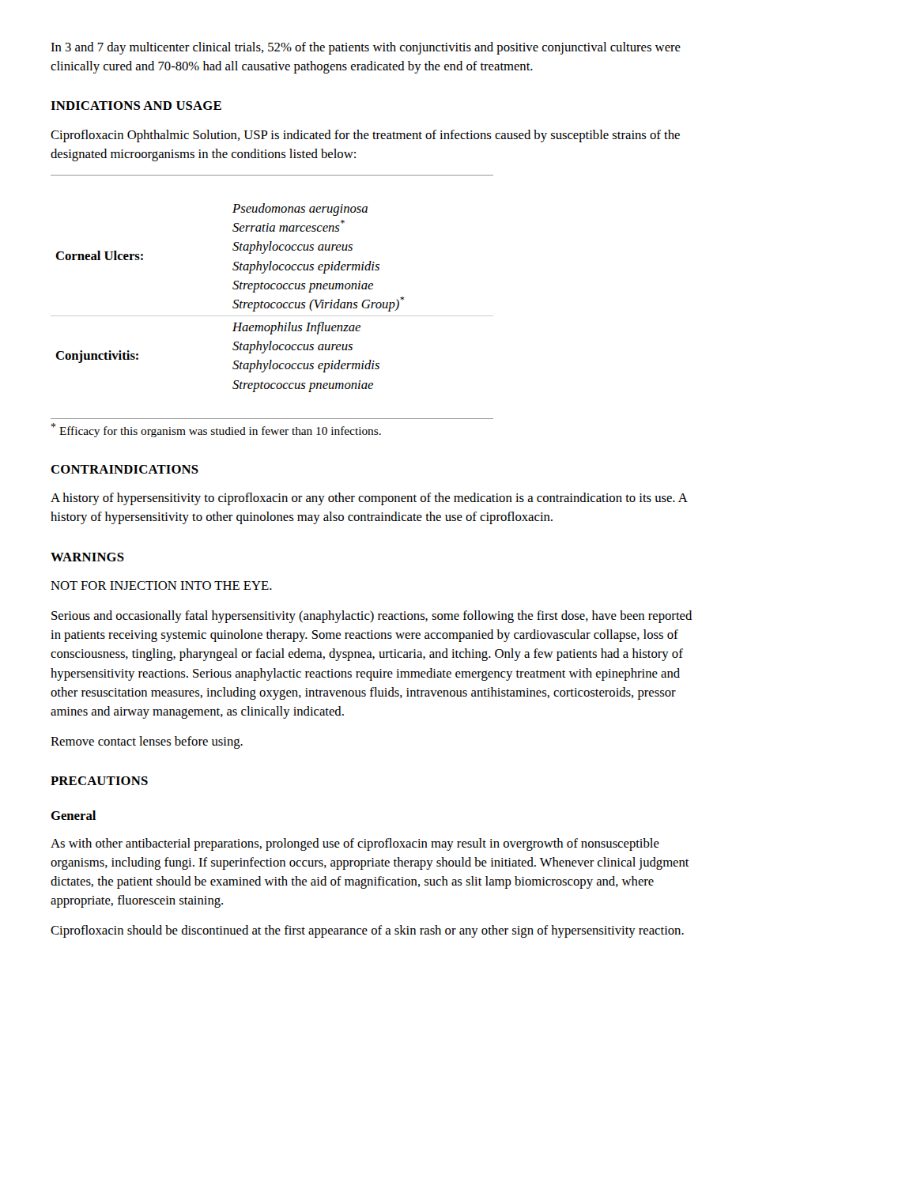In 3 and 7 day multicenter clinical trials, 52% of the patients with conjunctivitis and positive conjunctival cultures were clinically cured and 70-80% had all causative pathogens eradicated by the end of treatment.
INDICATIONS AND USAGE
Ciprofloxacin Ophthalmic Solution, USP is indicated for the treatment of infections caused by susceptible strains of the designated microorganisms in the conditions listed below:
| Corneal Ulcers: | Pseudomonas aeruginosa Serratia marcescens * Staphylococcus aureus Staphylococcus epidermidis Streptococcus pneumoniae Streptococcus (Viridans Group) * |
| Conjunctivitis: | Haemophilus Influenzae Staphylococcus aureus Staphylococcus epidermidis Streptococcus pneumoniae |
*Efficacy for this organism was studied in fewer than 10 infections.
CONTRAINDICATIONS
A history of hypersensitivity to ciprofloxacin or any other component of the medication is a contraindication to its use. A history of hypersensitivity to other quinolones may also contraindicate the use of ciprofloxacin.
WARNINGS
NOT FOR INJECTION INTO THE EYE.
Serious and occasionally fatal hypersensitivity (anaphylactic) reactions, some following the first dose, have been reported in patients receiving systemic quinolone therapy. Some reactions were accompanied by cardiovascular collapse, loss of consciousness, tingling, pharyngeal or facial edema, dyspnea, urticaria, and itching. Only a few patients had a history of hypersensitivity reactions. Serious anaphylactic reactions require immediate emergency treatment with epinephrine and other resuscitation measures, including oxygen, intravenous fluids, intravenous antihistamines, corticosteroids, pressor amines and airway management, as clinically indicated.
Remove contact lenses before using.
PRECAUTIONS
General
As with other antibacterial preparations, prolonged use of ciprofloxacin may result in overgrowth of nonsusceptible organisms, including fungi. If superinfection occurs, appropriate therapy should be initiated. Whenever clinical judgment dictates, the patient should be examined with the aid of magnification, such as slit lamp biomicroscopy and, where appropriate, fluorescein staining.
Ciprofloxacin should be discontinued at the first appearance of a skin rash or any other sign of hypersensitivity reaction.